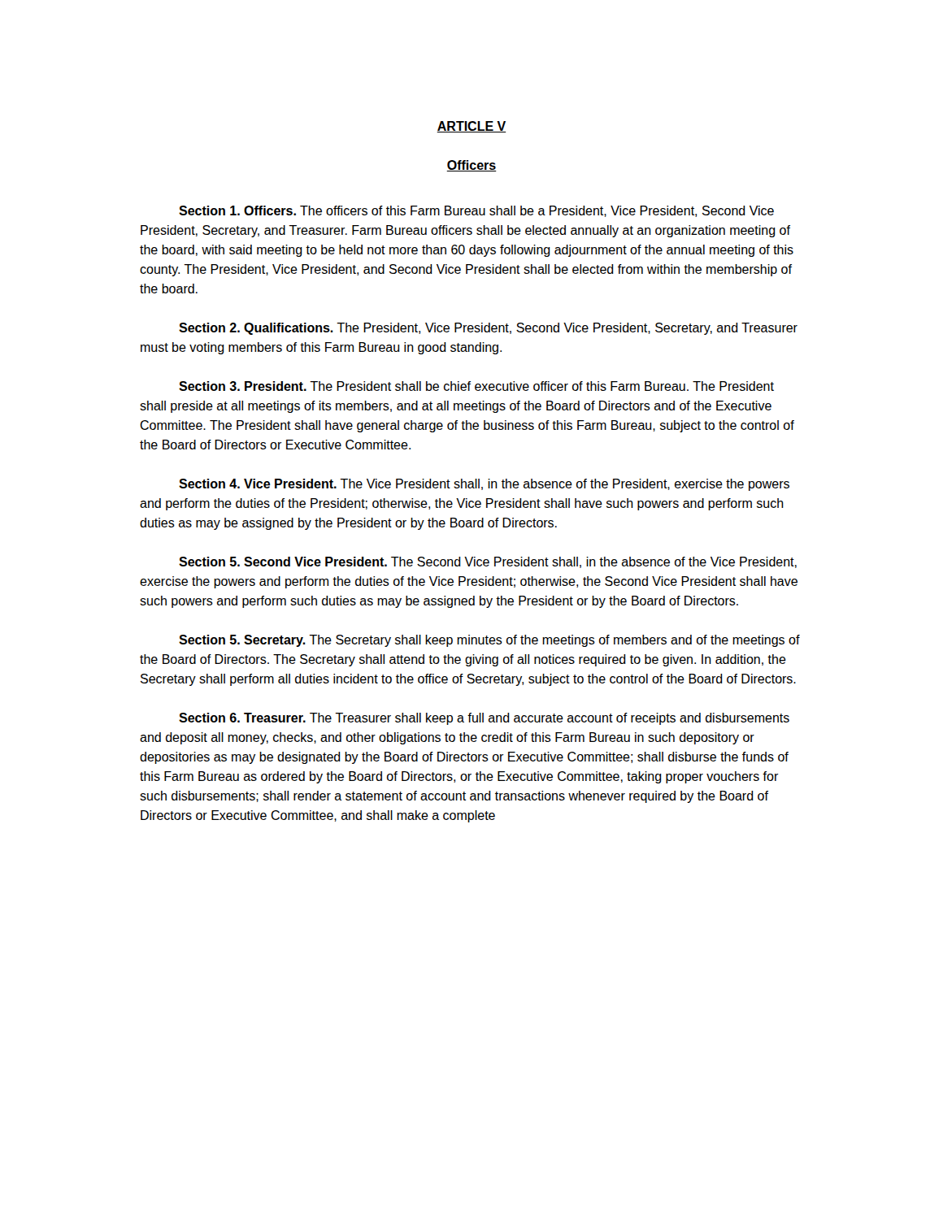ARTICLE V
Officers
Section 1. Officers. The officers of this Farm Bureau shall be a President, Vice President, Second Vice President, Secretary, and Treasurer. Farm Bureau officers shall be elected annually at an organization meeting of the board, with said meeting to be held not more than 60 days following adjournment of the annual meeting of this county. The President, Vice President, and Second Vice President shall be elected from within the membership of the board.
Section 2. Qualifications. The President, Vice President, Second Vice President, Secretary, and Treasurer must be voting members of this Farm Bureau in good standing.
Section 3. President. The President shall be chief executive officer of this Farm Bureau. The President shall preside at all meetings of its members, and at all meetings of the Board of Directors and of the Executive Committee. The President shall have general charge of the business of this Farm Bureau, subject to the control of the Board of Directors or Executive Committee.
Section 4. Vice President. The Vice President shall, in the absence of the President, exercise the powers and perform the duties of the President; otherwise, the Vice President shall have such powers and perform such duties as may be assigned by the President or by the Board of Directors.
Section 5. Second Vice President. The Second Vice President shall, in the absence of the Vice President, exercise the powers and perform the duties of the Vice President; otherwise, the Second Vice President shall have such powers and perform such duties as may be assigned by the President or by the Board of Directors.
Section 5. Secretary. The Secretary shall keep minutes of the meetings of members and of the meetings of the Board of Directors. The Secretary shall attend to the giving of all notices required to be given. In addition, the Secretary shall perform all duties incident to the office of Secretary, subject to the control of the Board of Directors.
Section 6. Treasurer. The Treasurer shall keep a full and accurate account of receipts and disbursements and deposit all money, checks, and other obligations to the credit of this Farm Bureau in such depository or depositories as may be designated by the Board of Directors or Executive Committee; shall disburse the funds of this Farm Bureau as ordered by the Board of Directors, or the Executive Committee, taking proper vouchers for such disbursements; shall render a statement of account and transactions whenever required by the Board of Directors or Executive Committee, and shall make a complete